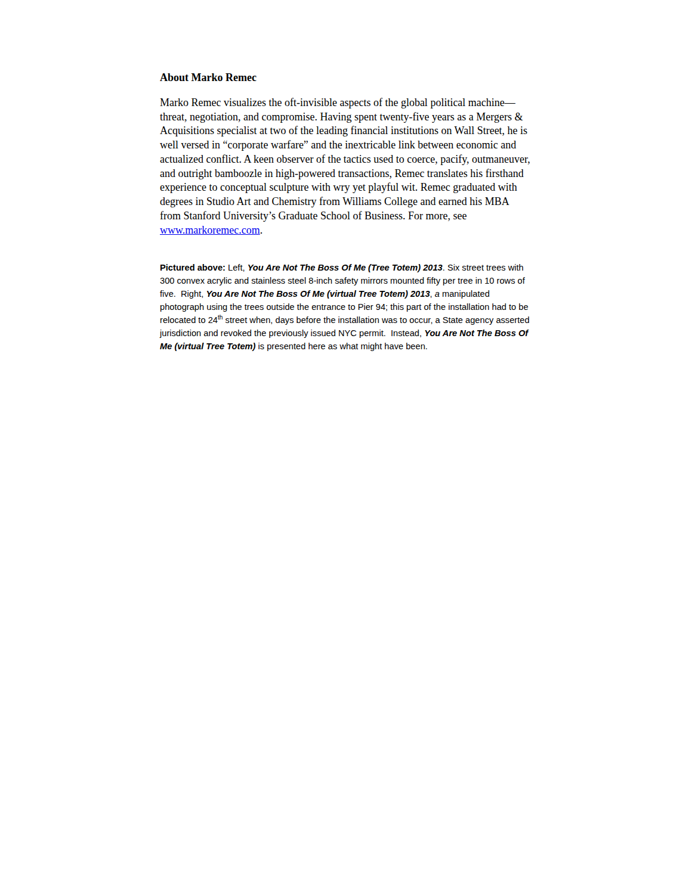About Marko Remec
Marko Remec visualizes the oft-invisible aspects of the global political machine—threat, negotiation, and compromise. Having spent twenty-five years as a Mergers & Acquisitions specialist at two of the leading financial institutions on Wall Street, he is well versed in “corporate warfare” and the inextricable link between economic and actualized conflict. A keen observer of the tactics used to coerce, pacify, outmaneuver, and outright bamboozle in high-powered transactions, Remec translates his firsthand experience to conceptual sculpture with wry yet playful wit. Remec graduated with degrees in Studio Art and Chemistry from Williams College and earned his MBA from Stanford University’s Graduate School of Business. For more, see www.markoremec.com.
Pictured above: Left, You Are Not The Boss Of Me (Tree Totem) 2013. Six street trees with 300 convex acrylic and stainless steel 8-inch safety mirrors mounted fifty per tree in 10 rows of five. Right, You Are Not The Boss Of Me (virtual Tree Totem) 2013, a manipulated photograph using the trees outside the entrance to Pier 94; this part of the installation had to be relocated to 24th street when, days before the installation was to occur, a State agency asserted jurisdiction and revoked the previously issued NYC permit. Instead, You Are Not The Boss Of Me (virtual Tree Totem) is presented here as what might have been.